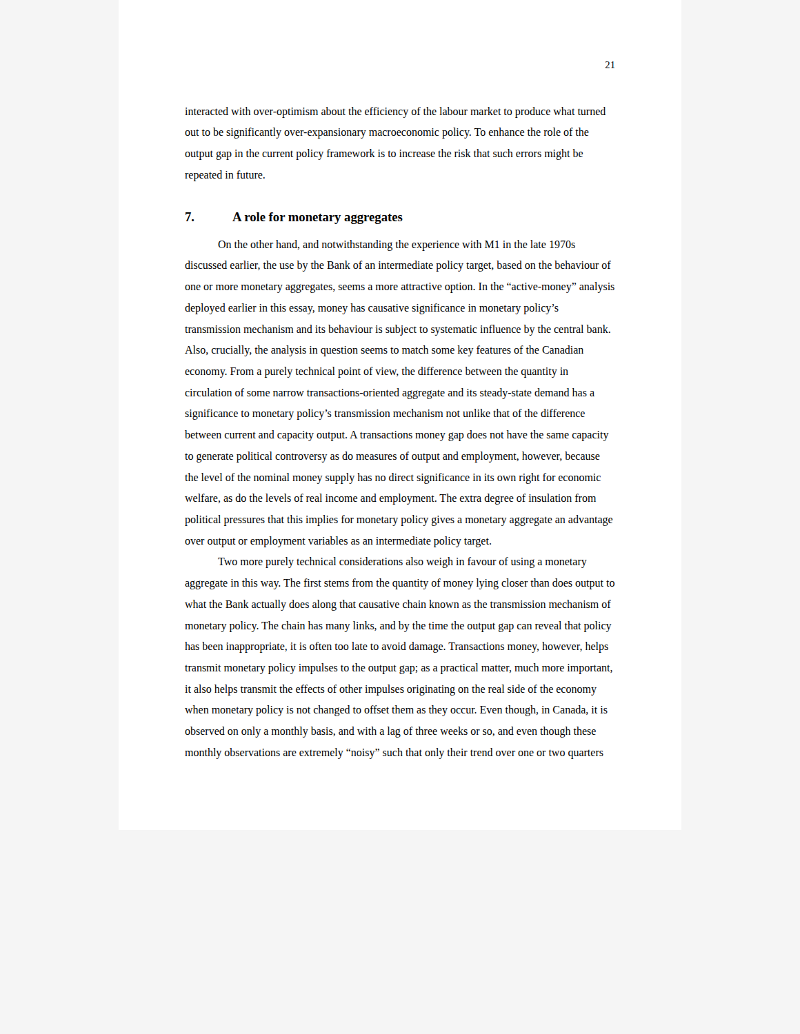21
interacted with over-optimism about the efficiency of the labour market to produce what turned out to be significantly over-expansionary macroeconomic policy. To enhance the role of the output gap in the current policy framework is to increase the risk that such errors might be repeated in future.
7. A role for monetary aggregates
On the other hand, and notwithstanding the experience with M1 in the late 1970s discussed earlier, the use by the Bank of an intermediate policy target, based on the behaviour of one or more monetary aggregates, seems a more attractive option. In the “active-money” analysis deployed earlier in this essay, money has causative significance in monetary policy’s transmission mechanism and its behaviour is subject to systematic influence by the central bank. Also, crucially, the analysis in question seems to match some key features of the Canadian economy. From a purely technical point of view, the difference between the quantity in circulation of some narrow transactions-oriented aggregate and its steady-state demand has a significance to monetary policy’s transmission mechanism not unlike that of the difference between current and capacity output. A transactions money gap does not have the same capacity to generate political controversy as do measures of output and employment, however, because the level of the nominal money supply has no direct significance in its own right for economic welfare, as do the levels of real income and employment. The extra degree of insulation from political pressures that this implies for monetary policy gives a monetary aggregate an advantage over output or employment variables as an intermediate policy target.
Two more purely technical considerations also weigh in favour of using a monetary aggregate in this way. The first stems from the quantity of money lying closer than does output to what the Bank actually does along that causative chain known as the transmission mechanism of monetary policy. The chain has many links, and by the time the output gap can reveal that policy has been inappropriate, it is often too late to avoid damage. Transactions money, however, helps transmit monetary policy impulses to the output gap; as a practical matter, much more important, it also helps transmit the effects of other impulses originating on the real side of the economy when monetary policy is not changed to offset them as they occur. Even though, in Canada, it is observed on only a monthly basis, and with a lag of three weeks or so, and even though these monthly observations are extremely “noisy” such that only their trend over one or two quarters